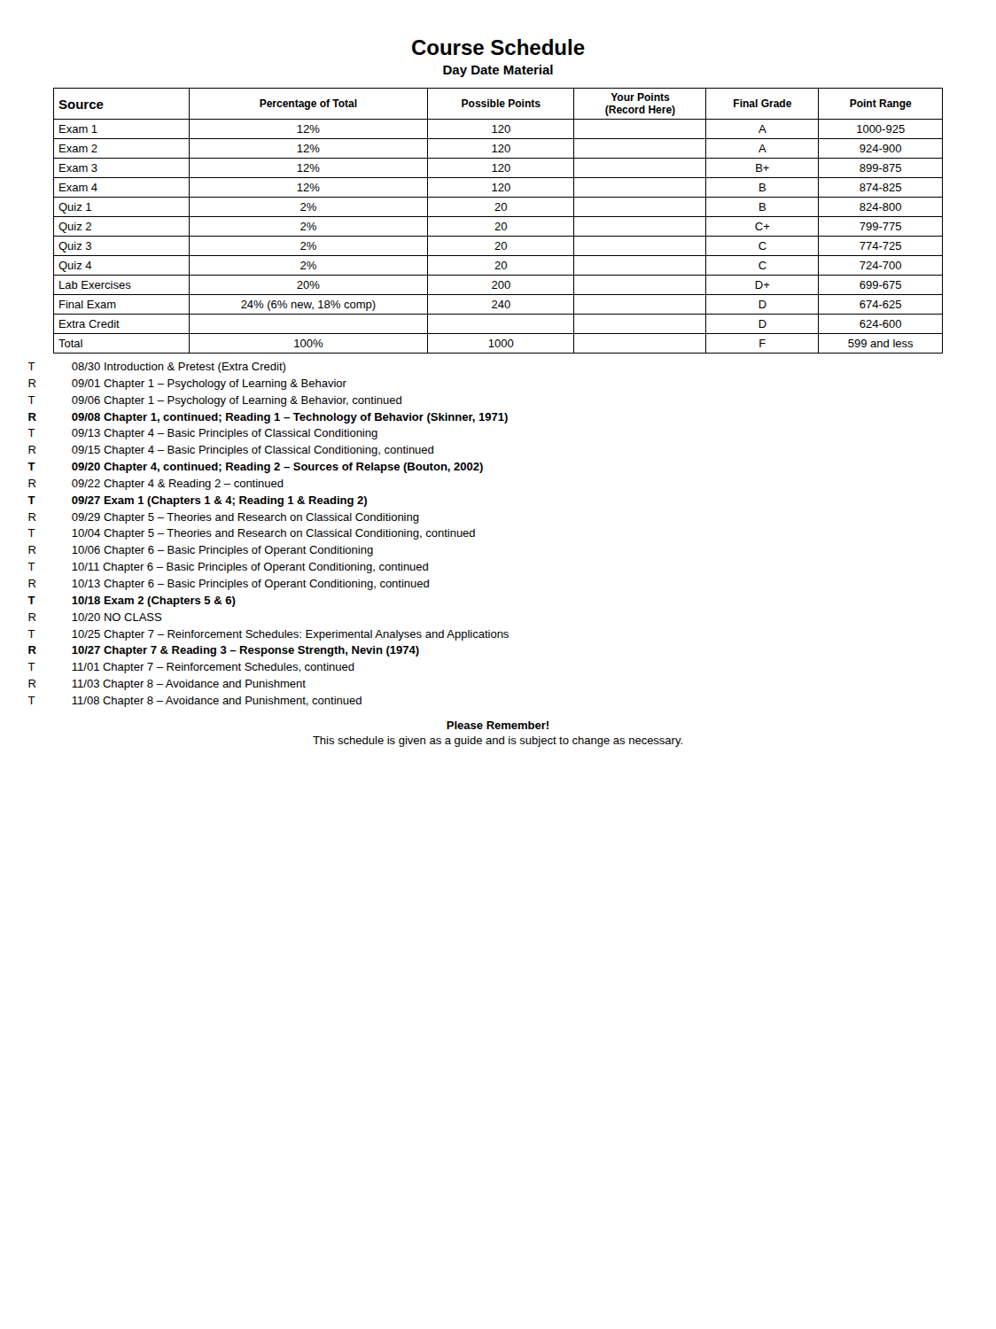Course Schedule
Day Date Material
| Source | Percentage of Total | Possible Points | Your Points (Record Here) | Final Grade | Point Range |
| --- | --- | --- | --- | --- | --- |
| Exam 1 | 12% | 120 | | A | 1000-925 |
| Exam 2 | 12% | 120 | | A | 924-900 |
| Exam 3 | 12% | 120 | | B+ | 899-875 |
| Exam 4 | 12% | 120 | | B | 874-825 |
| Quiz 1 | 2% | 20 | | B | 824-800 |
| Quiz 2 | 2% | 20 | | C+ | 799-775 |
| Quiz 3 | 2% | 20 | | C | 774-725 |
| Quiz 4 | 2% | 20 | | C | 724-700 |
| Lab Exercises | 20% | 200 | | D+ | 699-675 |
| Final Exam | 24% (6% new, 18% comp) | 240 | | D | 674-625 |
| Extra Credit | | | | D | 624-600 |
| Total | 100% | 1000 | | F | 599 and less |
T08/30 Introduction & Pretest (Extra Credit)
R09/01 Chapter 1 – Psychology of Learning & Behavior
T09/06 Chapter 1 – Psychology of Learning & Behavior, continued
R09/08 Chapter 1, continued; Reading 1 – Technology of Behavior (Skinner, 1971)
T09/13 Chapter 4 – Basic Principles of Classical Conditioning
R09/15 Chapter 4 – Basic Principles of Classical Conditioning, continued
T09/20 Chapter 4, continued; Reading 2 – Sources of Relapse (Bouton, 2002)
R09/22 Chapter 4 & Reading 2 – continued
T09/27 Exam 1 (Chapters 1 & 4; Reading 1 & Reading 2)
R09/29 Chapter 5 – Theories and Research on Classical Conditioning
T10/04 Chapter 5 – Theories and Research on Classical Conditioning, continued
R10/06 Chapter 6 – Basic Principles of Operant Conditioning
T10/11 Chapter 6 – Basic Principles of Operant Conditioning, continued
R10/13 Chapter 6 – Basic Principles of Operant Conditioning, continued
T10/18 Exam 2 (Chapters 5 & 6)
R10/20 NO CLASS
T10/25 Chapter 7 – Reinforcement Schedules: Experimental Analyses and Applications
R10/27 Chapter 7 & Reading 3 – Response Strength, Nevin (1974)
T11/01 Chapter 7 – Reinforcement Schedules, continued
R11/03 Chapter 8 – Avoidance and Punishment
T11/08 Chapter 8 – Avoidance and Punishment, continued
Please Remember!
This schedule is given as a guide and is subject to change as necessary.